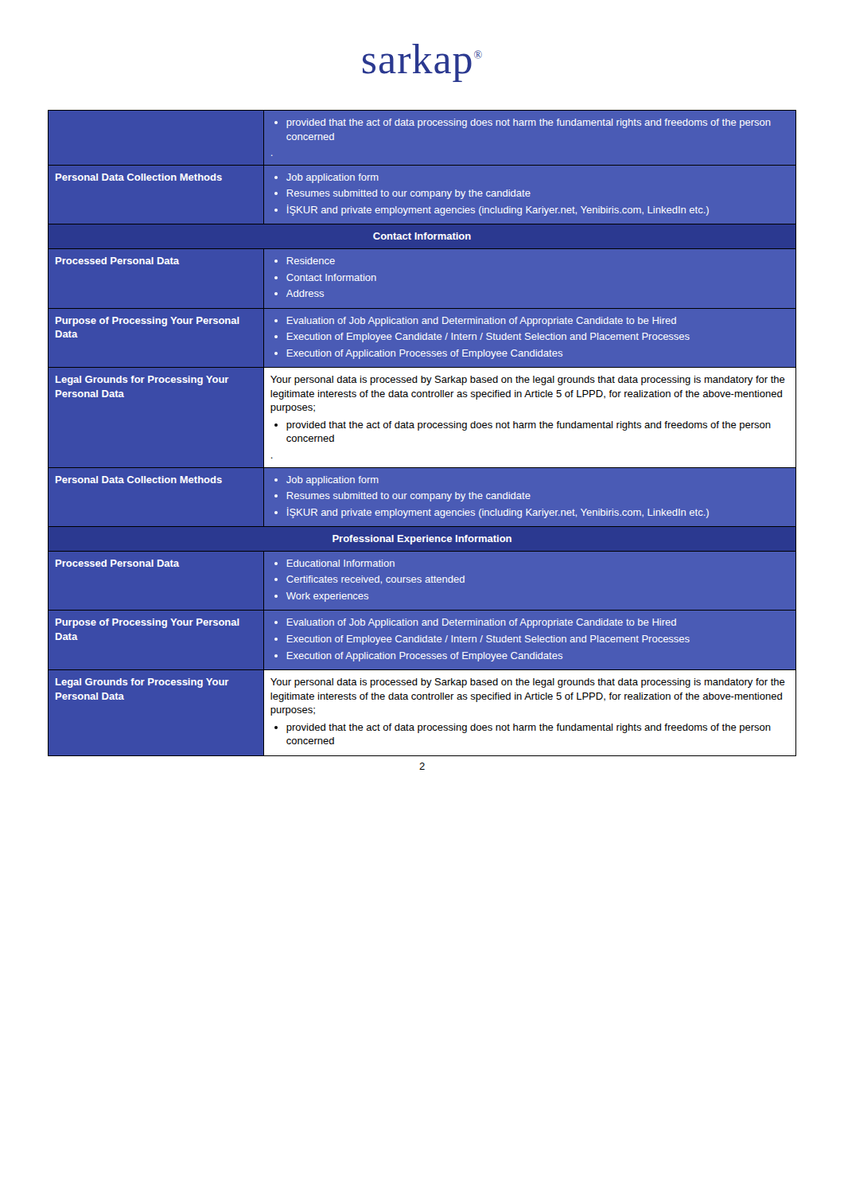sarkap®
| | provided that the act of data processing does not harm the fundamental rights and freedoms of the person concerned . |
| Personal Data Collection Methods | Job application form Resumes submitted to our company by the candidate İŞKUR and private employment agencies (including Kariyer.net, Yenibiris.com, LinkedIn etc.) |
| Contact Information |
| Processed Personal Data | Residence Contact Information Address |
| Purpose of Processing Your Personal Data | Evaluation of Job Application and Determination of Appropriate Candidate to be Hired Execution of Employee Candidate / Intern / Student Selection and Placement Processes Execution of Application Processes of Employee Candidates |
| Legal Grounds for Processing Your Personal Data | Your personal data is processed by Sarkap based on the legal grounds that data processing is mandatory for the legitimate interests of the data controller as specified in Article 5 of LPPD, for realization of the above-mentioned purposes; provided that the act of data processing does not harm the fundamental rights and freedoms of the person concerned . |
| Personal Data Collection Methods | Job application form Resumes submitted to our company by the candidate İŞKUR and private employment agencies (including Kariyer.net, Yenibiris.com, LinkedIn etc.) |
| Professional Experience Information |
| Processed Personal Data | Educational Information Certificates received, courses attended Work experiences |
| Purpose of Processing Your Personal Data | Evaluation of Job Application and Determination of Appropriate Candidate to be Hired Execution of Employee Candidate / Intern / Student Selection and Placement Processes Execution of Application Processes of Employee Candidates |
| Legal Grounds for Processing Your Personal Data | Your personal data is processed by Sarkap based on the legal grounds that data processing is mandatory for the legitimate interests of the data controller as specified in Article 5 of LPPD, for realization of the above-mentioned purposes; provided that the act of data processing does not harm the fundamental rights and freedoms of the person concerned |
2